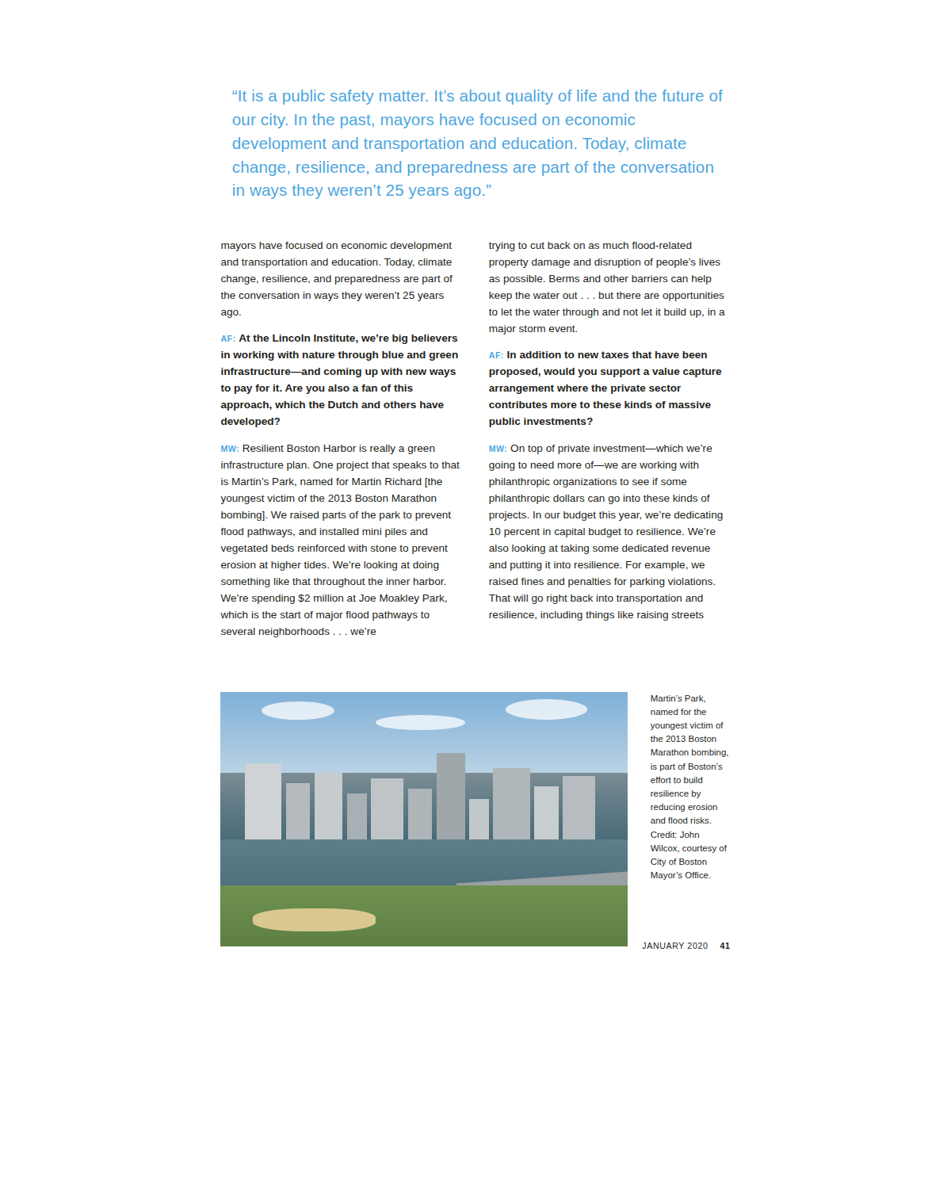“It is a public safety matter. It’s about quality of life and the future of our city. In the past, mayors have focused on economic development and transportation and education. Today, climate change, resilience, and preparedness are part of the conversation in ways they weren’t 25 years ago.”
mayors have focused on economic development and transportation and education. Today, climate change, resilience, and preparedness are part of the conversation in ways they weren’t 25 years ago.
AF: At the Lincoln Institute, we’re big believers in working with nature through blue and green infrastructure—and coming up with new ways to pay for it. Are you also a fan of this approach, which the Dutch and others have developed?
MW: Resilient Boston Harbor is really a green infrastructure plan. One project that speaks to that is Martin’s Park, named for Martin Richard [the youngest victim of the 2013 Boston Marathon bombing]. We raised parts of the park to prevent flood pathways, and installed mini piles and vegetated beds reinforced with stone to prevent erosion at higher tides. We’re looking at doing something like that throughout the inner harbor. We’re spending $2 million at Joe Moakley Park, which is the start of major flood pathways to several neighborhoods . . . we’re
trying to cut back on as much flood-related property damage and disruption of people’s lives as possible. Berms and other barriers can help keep the water out . . . but there are opportunities to let the water through and not let it build up, in a major storm event.
AF: In addition to new taxes that have been proposed, would you support a value capture arrangement where the private sector contributes more to these kinds of massive public investments?
MW: On top of private investment—which we’re going to need more of—we are working with philanthropic organizations to see if some philanthropic dollars can go into these kinds of projects. In our budget this year, we’re dedicating 10 percent in capital budget to resilience. We’re also looking at taking some dedicated revenue and putting it into resilience. For example, we raised fines and penalties for parking violations. That will go right back into transportation and resilience, including things like raising streets
Martin’s Park, named for the youngest victim of the 2013 Boston Marathon bombing, is part of Boston’s effort to build resilience by reducing erosion and flood risks. Credit: John Wilcox, courtesy of City of Boston Mayor’s Office.
JANUARY 2020 41